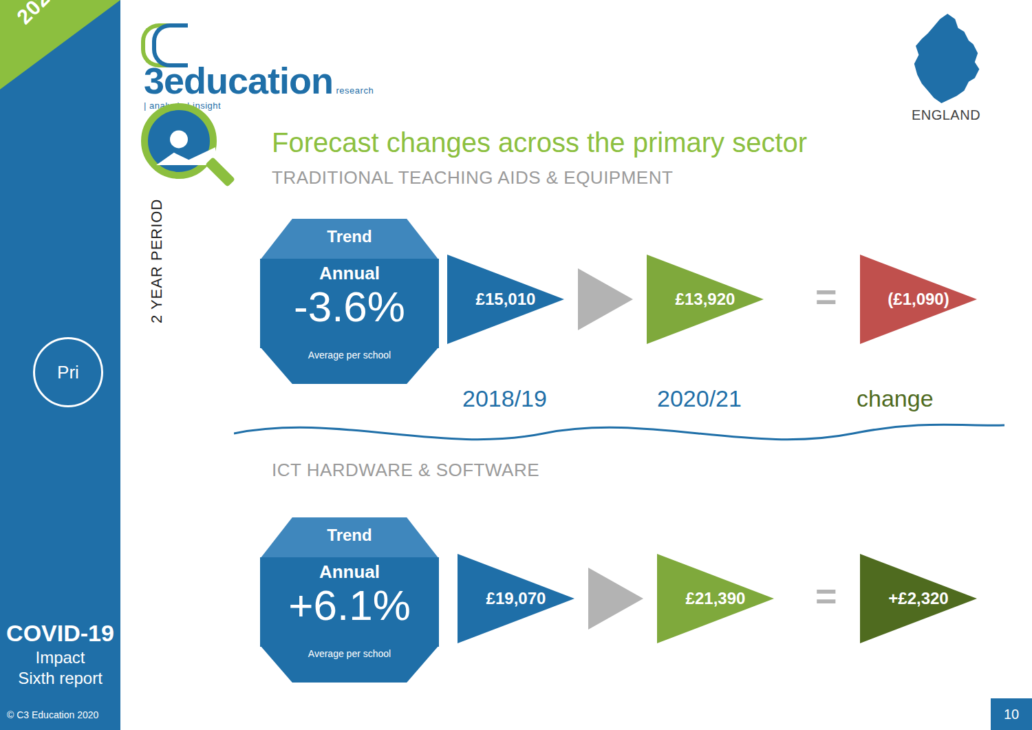2020
Pri
COVID-19 Impact Sixth report
© C3 Education 2020
3education research | analysis | insight
ENGLAND
Forecast changes across the primary sector
TRADITIONAL TEACHING AIDS & EQUIPMENT
2 YEAR PERIOD
Trend
Annual
-3.6%
Average per school
£15,010
£13,920
=
(£1,090)
2018/19
2020/21
change
ICT HARDWARE & SOFTWARE
Trend
Annual
+6.1%
Average per school
£19,070
£21,390
=
+£2,320
10